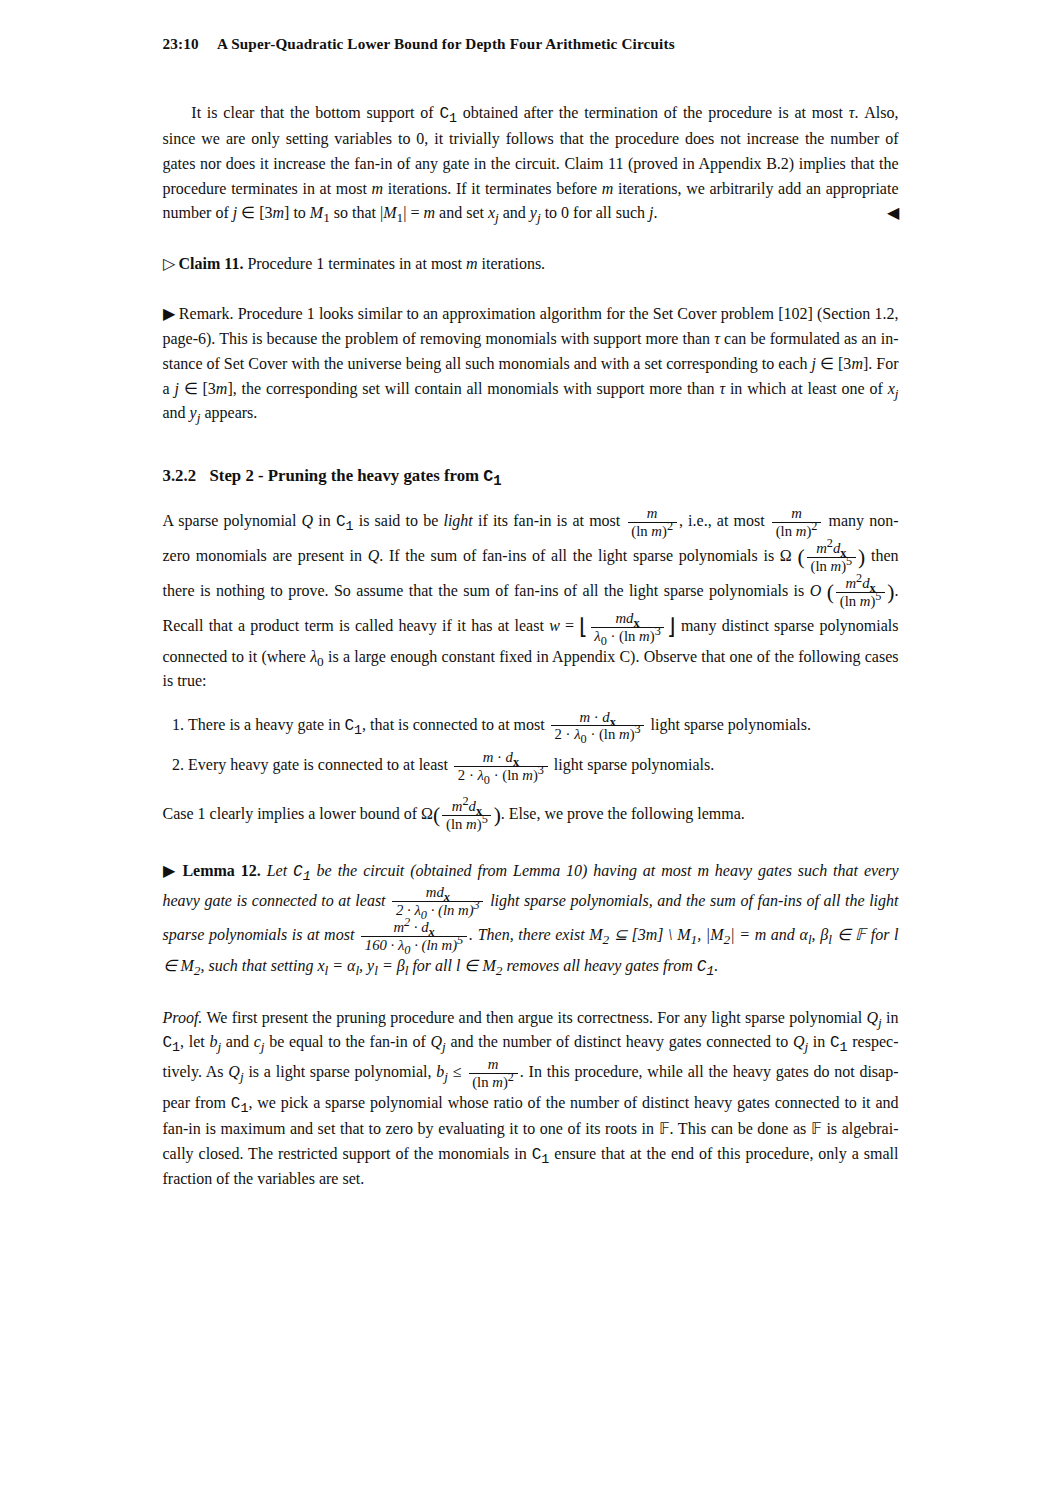23:10 A Super-Quadratic Lower Bound for Depth Four Arithmetic Circuits
It is clear that the bottom support of C1 obtained after the termination of the procedure is at most τ. Also, since we are only setting variables to 0, it trivially follows that the procedure does not increase the number of gates nor does it increase the fan-in of any gate in the circuit. Claim 11 (proved in Appendix B.2) implies that the procedure terminates in at most m iterations. If it terminates before m iterations, we arbitrarily add an appropriate number of j ∈ [3m] to M1 so that |M1| = m and set xj and yj to 0 for all such j. ◀
▷ Claim 11. Procedure 1 terminates in at most m iterations.
▶ Remark. Procedure 1 looks similar to an approximation algorithm for the Set Cover problem [102] (Section 1.2, page-6). This is because the problem of removing monomials with support more than τ can be formulated as an instance of Set Cover with the universe being all such monomials and with a set corresponding to each j ∈ [3m]. For a j ∈ [3m], the corresponding set will contain all monomials with support more than τ in which at least one of xj and yj appears.
3.2.2 Step 2 - Pruning the heavy gates from C1
A sparse polynomial Q in C1 is said to be light if its fan-in is at most m(ln m)2, i.e., at most m(ln m)2 many non-zero monomials are present in Q. If the sum of fan-ins of all the light sparse polynomials is Ω (m2dx(ln m)5) then there is nothing to prove. So assume that the sum of fan-ins of all the light sparse polynomials is O (m2dx(ln m)5). Recall that a product term is called heavy if it has at least w = ⌊mdx λ0 · (ln m)3⌋ many distinct sparse polynomials connected to it (where λ0 is a large enough constant fixed in Appendix C). Observe that one of the following cases is true:
There is a heavy gate in C1, that is connected to at most m · dx 2 · λ0 · (ln m)3 light sparse polynomials.
Every heavy gate is connected to at least m · dx 2 · λ0 · (ln m)3 light sparse polynomials.
Case 1 clearly implies a lower bound of Ω(m2dx(ln m)5). Else, we prove the following lemma.
▶ Lemma 12. Let C1 be the circuit (obtained from Lemma 10) having at most m heavy gates such that every heavy gate is connected to at least mdx 2 · λ0 · (ln m)3 light sparse polynomials, and the sum of fan-ins of all the light sparse polynomials is at most m2 · dx 160 · λ0 · (ln m)5. Then, there exist M2 ⊆ [3m] \ M1, |M2| = m and αl, βl ∈ 𝔽 for l ∈ M2, such that setting xl = αl, yl = βl for all l ∈ M2 removes all heavy gates from C1.
Proof. We first present the pruning procedure and then argue its correctness. For any light sparse polynomial Qj in C1, let bj and cj be equal to the fan-in of Qj and the number of distinct heavy gates connected to Qj in C1 respectively. As Qj is a light sparse polynomial, bj ≤ m(ln m)2. In this procedure, while all the heavy gates do not disappear from C1, we pick a sparse polynomial whose ratio of the number of distinct heavy gates connected to it and fan-in is maximum and set that to zero by evaluating it to one of its roots in 𝔽. This can be done as 𝔽 is algebraically closed. The restricted support of the monomials in C1 ensure that at the end of this procedure, only a small fraction of the variables are set.